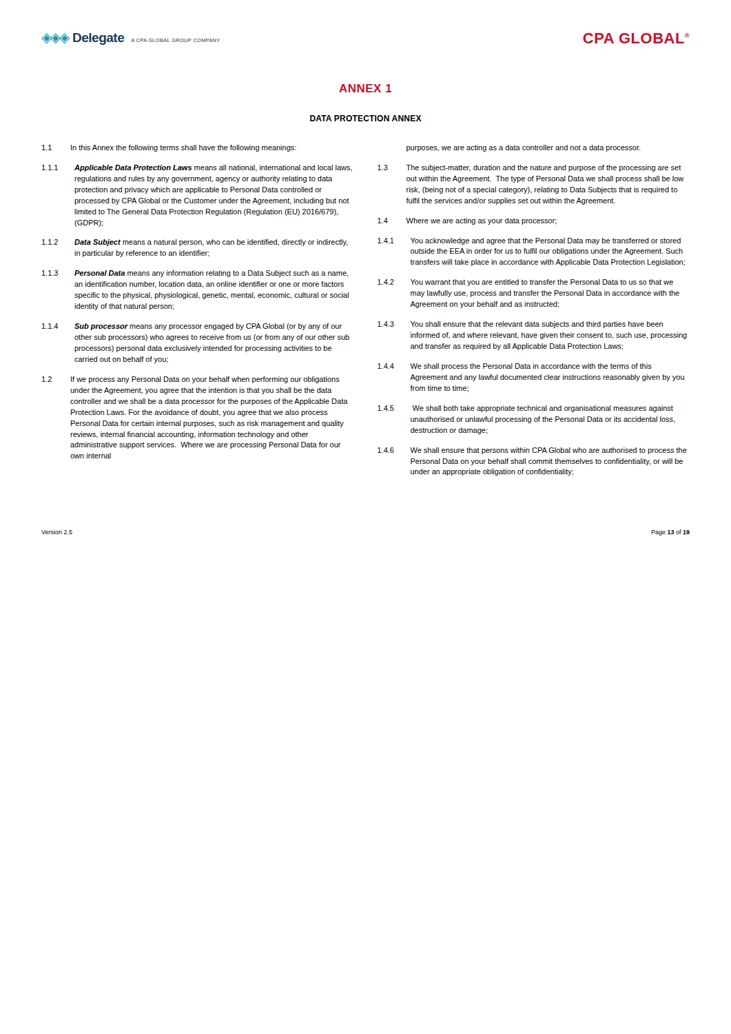◈◈◈ Delegate A CPA GLOBAL GROUP COMPANY
CPA GLOBAL®
ANNEX 1
DATA PROTECTION ANNEX
1.1
In this Annex the following terms shall have the following meanings:
1.1.1
Applicable Data Protection Laws means all national, international and local laws, regulations and rules by any government, agency or authority relating to data protection and privacy which are applicable to Personal Data controlled or processed by CPA Global or the Customer under the Agreement, including but not limited to The General Data Protection Regulation (Regulation (EU) 2016/679), (GDPR);
1.1.2
Data Subject means a natural person, who can be identified, directly or indirectly, in particular by reference to an identifier;
1.1.3
Personal Data means any information relating to a Data Subject such as a name, an identification number, location data, an online identifier or one or more factors specific to the physical, physiological, genetic, mental, economic, cultural or social identity of that natural person;
1.1.4
Sub processor means any processor engaged by CPA Global (or by any of our other sub processors) who agrees to receive from us (or from any of our other sub processors) personal data exclusively intended for processing activities to be carried out on behalf of you;
1.2
If we process any Personal Data on your behalf when performing our obligations under the Agreement, you agree that the intention is that you shall be the data controller and we shall be a data processor for the purposes of the Applicable Data Protection Laws. For the avoidance of doubt, you agree that we also process Personal Data for certain internal purposes, such as risk management and quality reviews, internal financial accounting, information technology and other administrative support services. Where we are processing Personal Data for our own internal
purposes, we are acting as a data controller and not a data processor.
1.3
The subject-matter, duration and the nature and purpose of the processing are set out within the Agreement. The type of Personal Data we shall process shall be low risk, (being not of a special category), relating to Data Subjects that is required to fulfil the services and/or supplies set out within the Agreement.
1.4
Where we are acting as your data processor;
1.4.1
You acknowledge and agree that the Personal Data may be transferred or stored outside the EEA in order for us to fulfil our obligations under the Agreement. Such transfers will take place in accordance with Applicable Data Protection Legislation;
1.4.2
You warrant that you are entitled to transfer the Personal Data to us so that we may lawfully use, process and transfer the Personal Data in accordance with the Agreement on your behalf and as instructed;
1.4.3
You shall ensure that the relevant data subjects and third parties have been informed of, and where relevant, have given their consent to, such use, processing and transfer as required by all Applicable Data Protection Laws;
1.4.4
We shall process the Personal Data in accordance with the terms of this Agreement and any lawful documented clear instructions reasonably given by you from time to time;
1.4.5
We shall both take appropriate technical and organisational measures against unauthorised or unlawful processing of the Personal Data or its accidental loss, destruction or damage;
1.4.6
We shall ensure that persons within CPA Global who are authorised to process the Personal Data on your behalf shall commit themselves to confidentiality, or will be under an appropriate obligation of confidentiality;
Version 2.5
Page 13 of 19